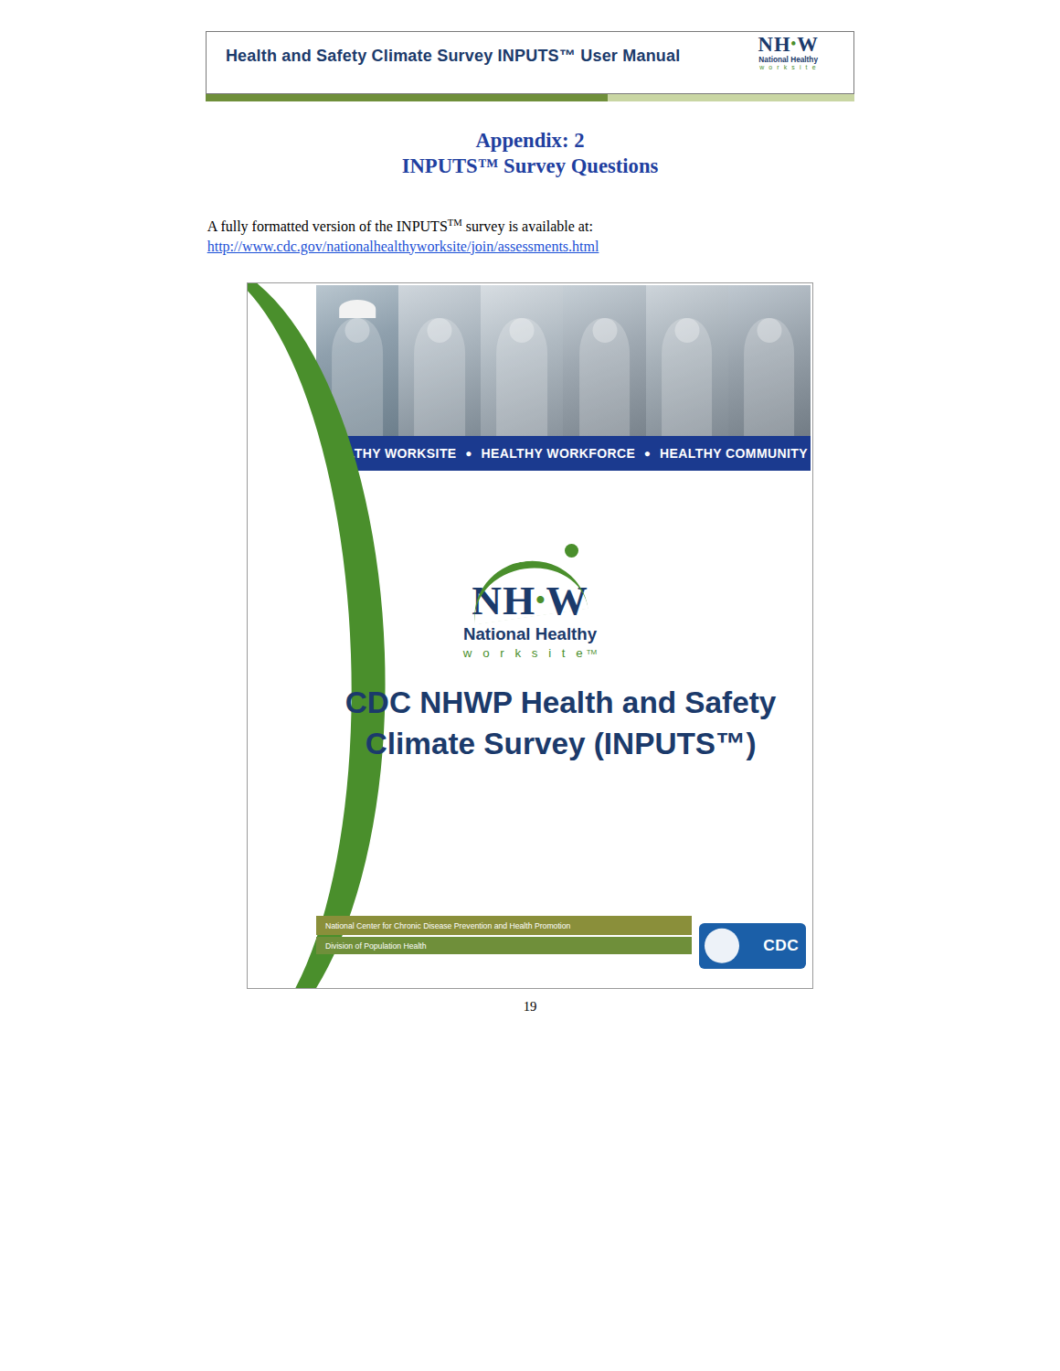Health and Safety Climate Survey INPUTS™ User Manual
NH•W
National Healthy
w o r k s i t e
Appendix: 2 INPUTS™ Survey Questions
A fully formatted version of the INPUTSTM survey is available at:
http://www.cdc.gov/nationalhealthyworksite/join/assessments.html
HEALTHY WORKSITE ● HEALTHY WORKFORCE ● HEALTHY COMMUNITY
NH•W
National Healthy
w o r k s i t eTM
CDC NHWP Health and Safety
Climate Survey (INPUTS™)
National Center for Chronic Disease Prevention and Health Promotion
Division of Population Health
CDC
19